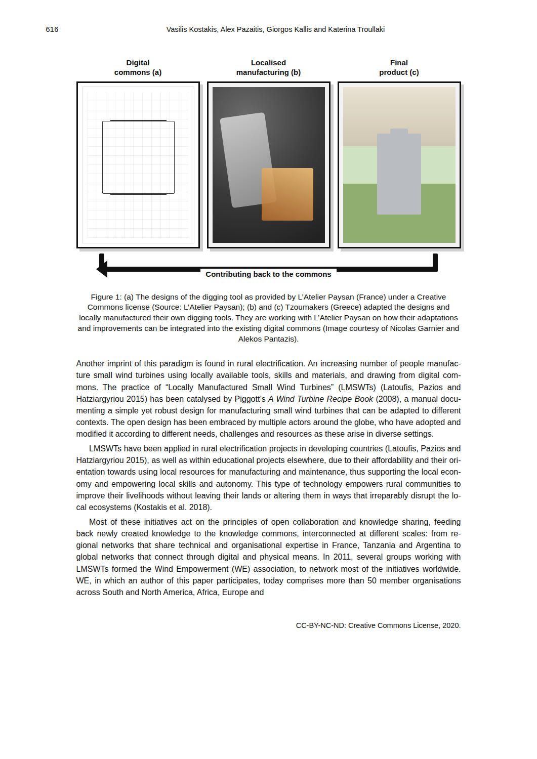616
Vasilis Kostakis, Alex Pazaitis, Giorgos Kallis and Katerina Troullaki
Digital commons (a)
Localised manufacturing (b)
Final product (c)
Contributing back to the commons
Figure 1: (a) The designs of the digging tool as provided by L’Atelier Paysan (France) under a Creative Commons license (Source: L’Atelier Paysan); (b) and (c) Tzoumak­ers (Greece) adapted the designs and locally manufactured their own digging tools. They are working with L’Atelier Paysan on how their adaptations and improvements can be integrated into the existing digital commons (Image courtesy of Nicolas Gar­nier and Alekos Pantazis).
Another imprint of this paradigm is found in rural electrification. An increasing number of people manufacture small wind turbines using locally available tools, skills and ma­terials, and drawing from digital commons. The practice of “Locally Manufactured Small Wind Turbines” (LMSWTs) (Latoufis, Pazios and Hatziargyriou 2015) has been cata­lysed by Piggott’s A Wind Turbine Recipe Book (2008), a manual documenting a sim­ple yet robust design for manufacturing small wind turbines that can be adapted to different contexts. The open design has been embraced by multiple actors around the globe, who have adopted and modified it according to different needs, challenges and resources as these arise in diverse settings.
LMSWTs have been applied in rural electrification projects in developing countries (Latoufis, Pazios and Hatziargyriou 2015), as well as within educational projects else­where, due to their affordability and their orientation towards using local resources for manufacturing and maintenance, thus supporting the local economy and empowering local skills and autonomy. This type of technology empowers rural communities to im­prove their livelihoods without leaving their lands or altering them in ways that irrepa­rably disrupt the local ecosystems (Kostakis et al. 2018).
Most of these initiatives act on the principles of open collaboration and knowledge sharing, feeding back newly created knowledge to the knowledge commons, intercon­nected at different scales: from regional networks that share technical and organisa­tional expertise in France, Tanzania and Argentina to global networks that connect through digital and physical means. In 2011, several groups working with LMSWTs formed the Wind Empowerment (WE) association, to network most of the initiatives worldwide. WE, in which an author of this paper participates, today comprises more than 50 member organisations across South and North America, Africa, Europe and
CC-BY-NC-ND: Creative Commons License, 2020.